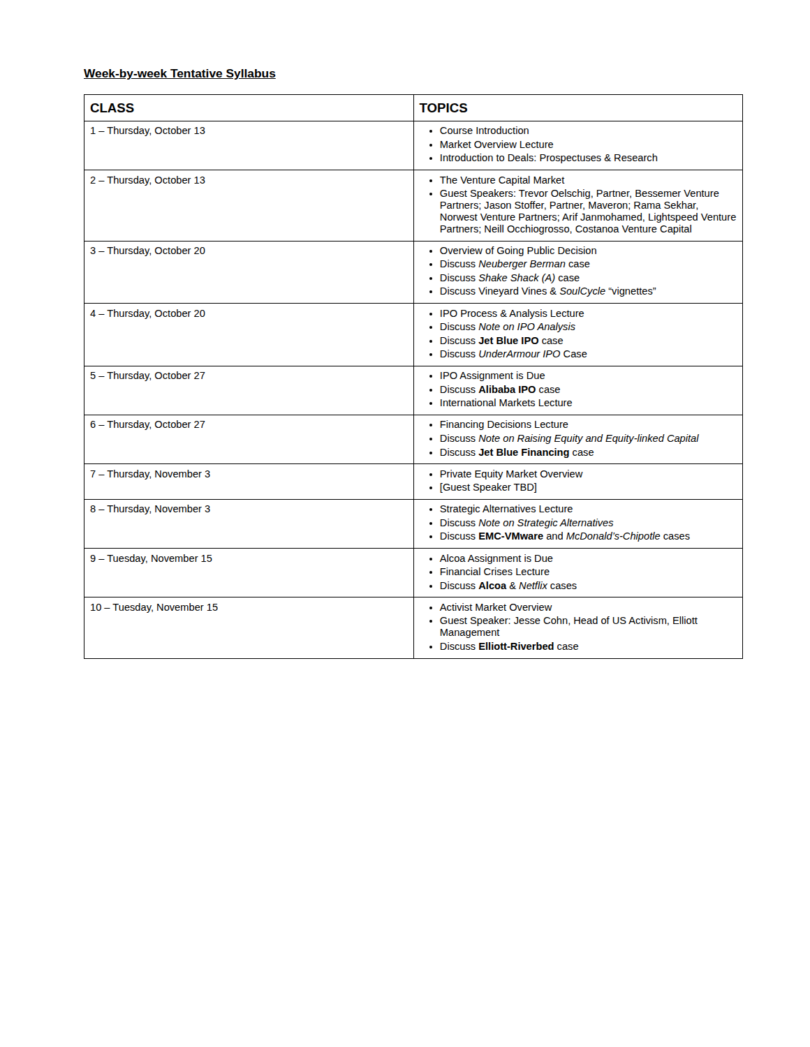Week-by-week Tentative Syllabus
| CLASS | TOPICS |
| --- | --- |
| 1 – Thursday, October 13 | Course Introduction Market Overview Lecture Introduction to Deals: Prospectuses & Research |
| 2 – Thursday, October 13 | The Venture Capital Market Guest Speakers: Trevor Oelschig, Partner, Bessemer Venture Partners; Jason Stoffer, Partner, Maveron; Rama Sekhar, Norwest Venture Partners; Arif Janmohamed, Lightspeed Venture Partners; Neill Occhiogrosso, Costanoa Venture Capital |
| 3 – Thursday, October 20 | Overview of Going Public Decision Discuss Neuberger Berman case Discuss Shake Shack (A) case Discuss Vineyard Vines & SoulCycle “vignettes” |
| 4 – Thursday, October 20 | IPO Process & Analysis Lecture Discuss Note on IPO Analysis Discuss Jet Blue IPO case Discuss UnderArmour IPO Case |
| 5 – Thursday, October 27 | IPO Assignment is Due Discuss Alibaba IPO case International Markets Lecture |
| 6 – Thursday, October 27 | Financing Decisions Lecture Discuss Note on Raising Equity and Equity-linked Capital Discuss Jet Blue Financing case |
| 7 – Thursday, November 3 | Private Equity Market Overview [Guest Speaker TBD] |
| 8 – Thursday, November 3 | Strategic Alternatives Lecture Discuss Note on Strategic Alternatives Discuss EMC-VMware and McDonald’s-Chipotle cases |
| 9 – Tuesday, November 15 | Alcoa Assignment is Due Financial Crises Lecture Discuss Alcoa & Netflix cases |
| 10 – Tuesday, November 15 | Activist Market Overview Guest Speaker: Jesse Cohn, Head of US Activism, Elliott Management Discuss Elliott-Riverbed case |